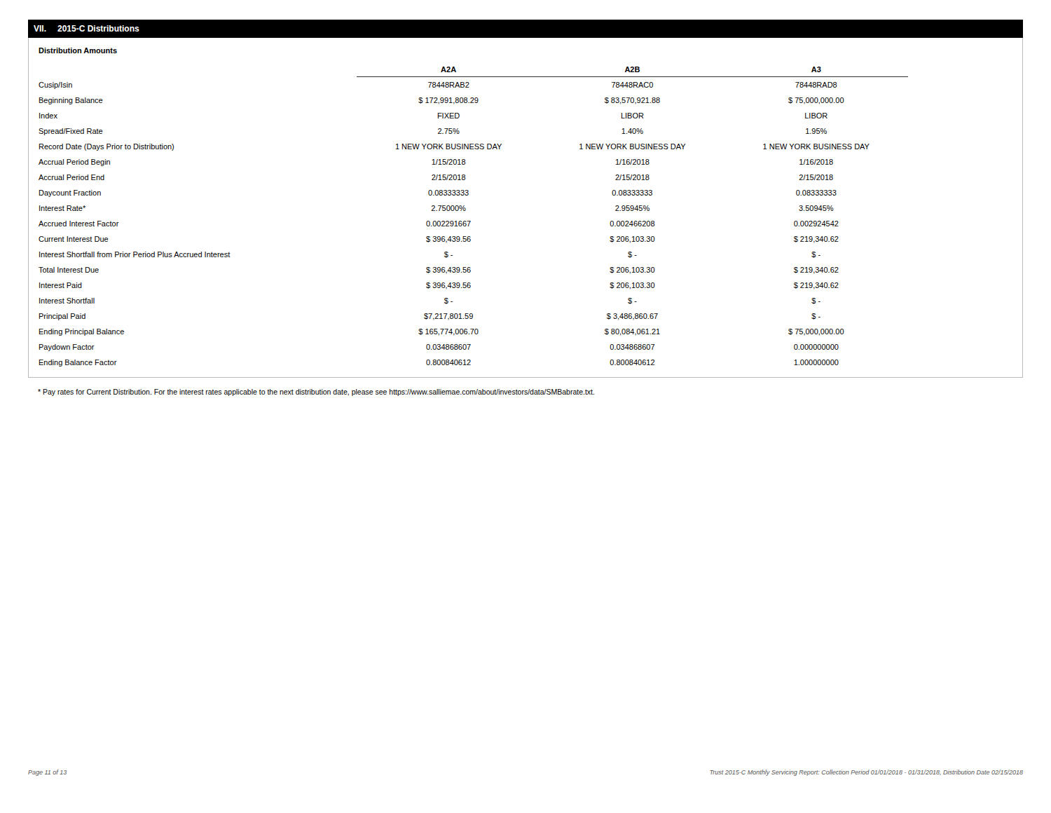VII. 2015-C Distributions
Distribution Amounts
| | A2A | A2B | A3 | |
| --- | --- | --- | --- | --- |
| Cusip/Isin | 78448RAB2 | 78448RAC0 | 78448RAD8 | |
| Beginning Balance | $ 172,991,808.29 | $ 83,570,921.88 | $ 75,000,000.00 | |
| Index | FIXED | LIBOR | LIBOR | |
| Spread/Fixed Rate | 2.75% | 1.40% | 1.95% | |
| Record Date (Days Prior to Distribution) | 1 NEW YORK BUSINESS DAY | 1 NEW YORK BUSINESS DAY | 1 NEW YORK BUSINESS DAY | |
| Accrual Period Begin | 1/15/2018 | 1/16/2018 | 1/16/2018 | |
| Accrual Period End | 2/15/2018 | 2/15/2018 | 2/15/2018 | |
| Daycount Fraction | 0.08333333 | 0.08333333 | 0.08333333 | |
| Interest Rate* | 2.75000% | 2.95945% | 3.50945% | |
| Accrued Interest Factor | 0.002291667 | 0.002466208 | 0.002924542 | |
| Current Interest Due | $ 396,439.56 | $ 206,103.30 | $ 219,340.62 | |
| Interest Shortfall from Prior Period Plus Accrued Interest | $ - | $ - | $ - | |
| Total Interest Due | $ 396,439.56 | $ 206,103.30 | $ 219,340.62 | |
| Interest Paid | $ 396,439.56 | $ 206,103.30 | $ 219,340.62 | |
| Interest Shortfall | $ - | $ - | $ - | |
| Principal Paid | $7,217,801.59 | $ 3,486,860.67 | $ - | |
| Ending Principal Balance | $ 165,774,006.70 | $ 80,084,061.21 | $ 75,000,000.00 | |
| Paydown Factor | 0.034868607 | 0.034868607 | 0.000000000 | |
| Ending Balance Factor | 0.800840612 | 0.800840612 | 1.000000000 | |
* Pay rates for Current Distribution. For the interest rates applicable to the next distribution date, please see https://www.salliemae.com/about/investors/data/SMBabrate.txt.
Page 11 of 13
Trust 2015-C Monthly Servicing Report: Collection Period 01/01/2018 - 01/31/2018, Distribution Date 02/15/2018